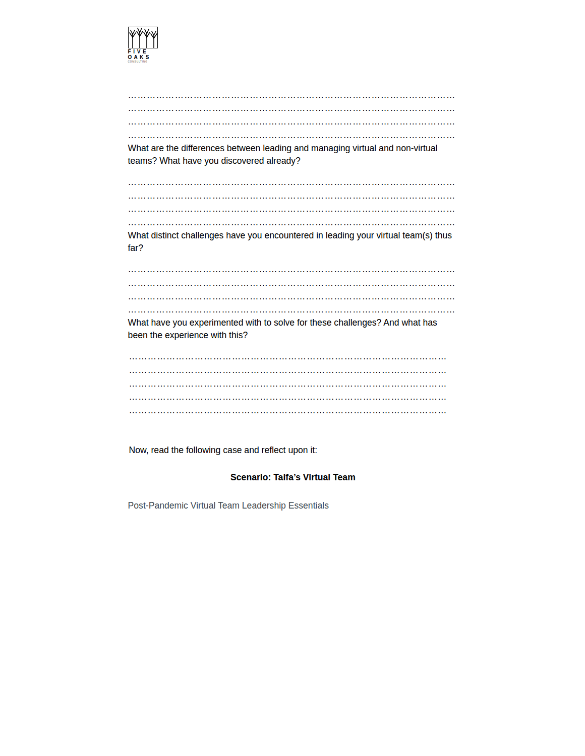F I V E
O A K S
CONSULTING
……………………………………………………………………………………………
……………………………………………………………………………………………
……………………………………………………………………………………………
……………………………………………………………………………………………
What are the differences between leading and managing virtual and non-virtual teams? What have you discovered already?
……………………………………………………………………………………………
……………………………………………………………………………………………
……………………………………………………………………………………………
……………………………………………………………………………………………
What distinct challenges have you encountered in leading your virtual team(s) thus far?
……………………………………………………………………………………………
……………………………………………………………………………………………
……………………………………………………………………………………………
……………………………………………………………………………………………
What have you experimented with to solve for these challenges? And what has been the experience with this?
…………………………………………………………………………………………
…………………………………………………………………………………………
…………………………………………………………………………………………
…………………………………………………………………………………………
…………………………………………………………………………………………
Now, read the following case and reflect upon it:
Scenario: Taifa’s Virtual Team
Post-Pandemic Virtual Team Leadership Essentials